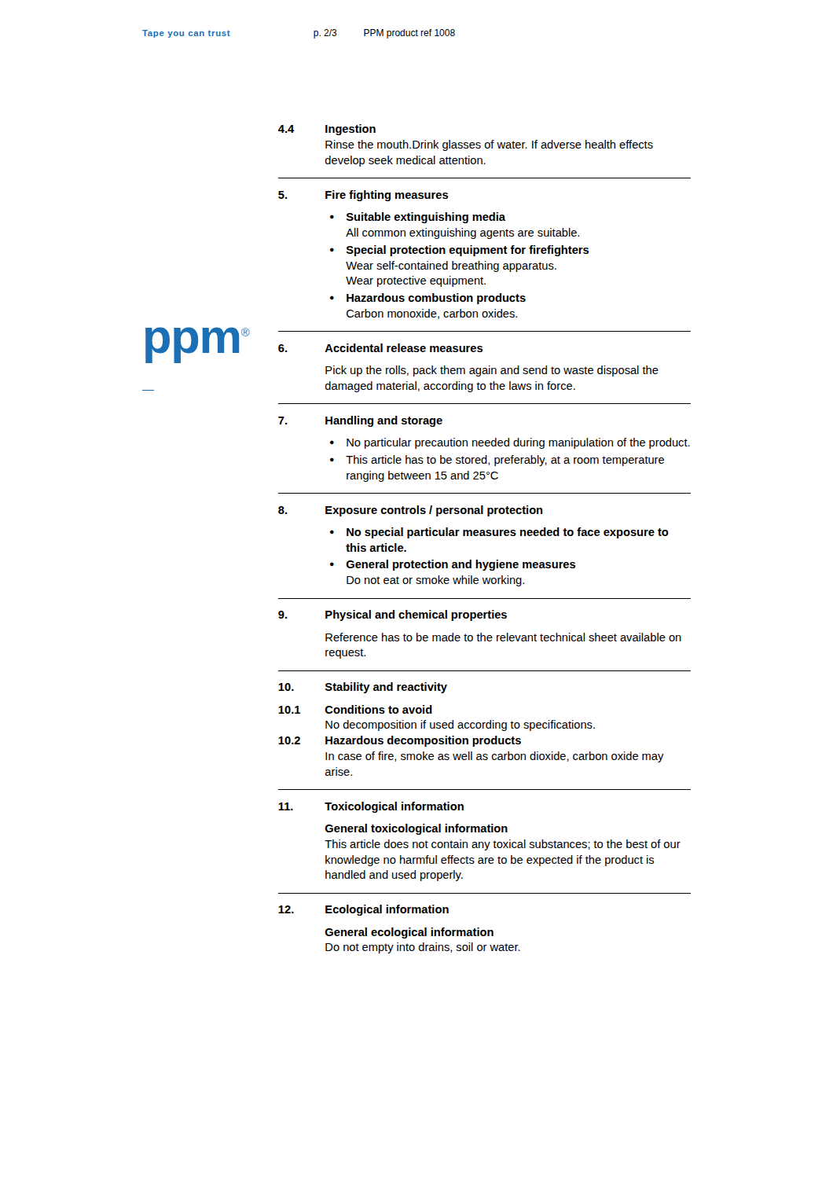Tape you can trust p. 2/3PPM product ref 1008
ppm®
4.4 Ingestion
Rinse the mouth.Drink glasses of water. If adverse health effects develop seek medical attention.
5. Fire fighting measures
Suitable extinguishing media
All common extinguishing agents are suitable.
Special protection equipment for firefighters
Wear self-contained breathing apparatus.
Wear protective equipment.
Hazardous combustion products
Carbon monoxide, carbon oxides.
6. Accidental release measures
Pick up the rolls, pack them again and send to waste disposal the damaged material, according to the laws in force.
7. Handling and storage
No particular precaution needed during manipulation of the product.
This article has to be stored, preferably, at a room temperature ranging between 15 and 25°C
8. Exposure controls / personal protection
No special particular measures needed to face exposure to this article.
General protection and hygiene measures
Do not eat or smoke while working.
9. Physical and chemical properties
Reference has to be made to the relevant technical sheet available on request.
10. Stability and reactivity
10.1 Conditions to avoid
No decomposition if used according to specifications.
10.2 Hazardous decomposition products
In case of fire, smoke as well as carbon dioxide, carbon oxide may arise.
11. Toxicological information
General toxicological information
This article does not contain any toxical substances; to the best of our knowledge no harmful effects are to be expected if the product is handled and used properly.
12. Ecological information
General ecological information
Do not empty into drains, soil or water.